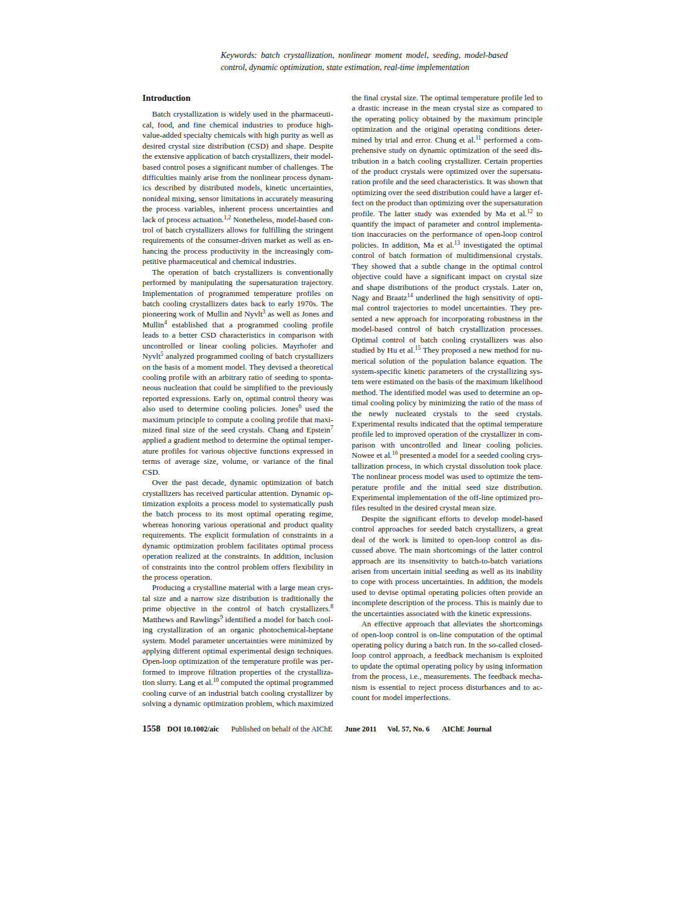Keywords: batch crystallization, nonlinear moment model, seeding, model-based control, dynamic optimization, state estimation, real-time implementation
Introduction
Batch crystallization is widely used in the pharmaceutical, food, and fine chemical industries to produce high-value-added specialty chemicals with high purity as well as desired crystal size distribution (CSD) and shape. Despite the extensive application of batch crystallizers, their model-based control poses a significant number of challenges. The difficulties mainly arise from the nonlinear process dynamics described by distributed models, kinetic uncertainties, nonideal mixing, sensor limitations in accurately measuring the process variables, inherent process uncertainties and lack of process actuation.1,2 Nonetheless, model-based control of batch crystallizers allows for fulfilling the stringent requirements of the consumer-driven market as well as enhancing the process productivity in the increasingly competitive pharmaceutical and chemical industries.
The operation of batch crystallizers is conventionally performed by manipulating the supersaturation trajectory. Implementation of programmed temperature profiles on batch cooling crystallizers dates back to early 1970s. The pioneering work of Mullin and Nyvlt3 as well as Jones and Mullin4 established that a programmed cooling profile leads to a better CSD characteristics in comparison with uncontrolled or linear cooling policies. Mayrhofer and Nyvlt5 analyzed programmed cooling of batch crystallizers on the basis of a moment model. They devised a theoretical cooling profile with an arbitrary ratio of seeding to spontaneous nucleation that could be simplified to the previously reported expressions. Early on, optimal control theory was also used to determine cooling policies. Jones6 used the maximum principle to compute a cooling profile that maximized final size of the seed crystals. Chang and Epstein7 applied a gradient method to determine the optimal temperature profiles for various objective functions expressed in terms of average size, volume, or variance of the final CSD.
Over the past decade, dynamic optimization of batch crystallizers has received particular attention. Dynamic optimization exploits a process model to systematically push the batch process to its most optimal operating regime, whereas honoring various operational and product quality requirements. The explicit formulation of constraints in a dynamic optimization problem facilitates optimal process operation realized at the constraints. In addition, inclusion of constraints into the control problem offers flexibility in the process operation.
Producing a crystalline material with a large mean crystal size and a narrow size distribution is traditionally the prime objective in the control of batch crystallizers.8 Matthews and Rawlings9 identified a model for batch cooling crystallization of an organic photochemical-heptane system. Model parameter uncertainties were minimized by applying different optimal experimental design techniques. Open-loop optimization of the temperature profile was performed to improve filtration properties of the crystallization slurry. Lang et al.10 computed the optimal programmed cooling curve of an industrial batch cooling crystallizer by solving a dynamic optimization problem, which maximized the final crystal size. The optimal temperature profile led to a drastic increase in the mean crystal size as compared to the operating policy obtained by the maximum principle optimization and the original operating conditions determined by trial and error. Chung et al.11 performed a comprehensive study on dynamic optimization of the seed distribution in a batch cooling crystallizer. Certain properties of the product crystals were optimized over the supersaturation profile and the seed characteristics. It was shown that optimizing over the seed distribution could have a larger effect on the product than optimizing over the supersaturation profile. The latter study was extended by Ma et al.12 to quantify the impact of parameter and control implementation inaccuracies on the performance of open-loop control policies. In addition, Ma et al.13 investigated the optimal control of batch formation of multidimensional crystals. They showed that a subtle change in the optimal control objective could have a significant impact on crystal size and shape distributions of the product crystals. Later on, Nagy and Braatz14 underlined the high sensitivity of optimal control trajectories to model uncertainties. They presented a new approach for incorporating robustness in the model-based control of batch crystallization processes. Optimal control of batch cooling crystallizers was also studied by Hu et al.15 They proposed a new method for numerical solution of the population balance equation. The system-specific kinetic parameters of the crystallizing system were estimated on the basis of the maximum likelihood method. The identified model was used to determine an optimal cooling policy by minimizing the ratio of the mass of the newly nucleated crystals to the seed crystals. Experimental results indicated that the optimal temperature profile led to improved operation of the crystallizer in comparison with uncontrolled and linear cooling policies. Nowee et al.16 presented a model for a seeded cooling crystallization process, in which crystal dissolution took place. The nonlinear process model was used to optimize the temperature profile and the initial seed size distribution. Experimental implementation of the off-line optimized profiles resulted in the desired crystal mean size.
Despite the significant efforts to develop model-based control approaches for seeded batch crystallizers, a great deal of the work is limited to open-loop control as discussed above. The main shortcomings of the latter control approach are its insensitivity to batch-to-batch variations arisen from uncertain initial seeding as well as its inability to cope with process uncertainties. In addition, the models used to devise optimal operating policies often provide an incomplete description of the process. This is mainly due to the uncertainties associated with the kinetic expressions.
An effective approach that alleviates the shortcomings of open-loop control is on-line computation of the optimal operating policy during a batch run. In the so-called closed-loop control approach, a feedback mechanism is exploited to update the optimal operating policy by using information from the process, i.e., measurements. The feedback mechanism is essential to reject process disturbances and to account for model imperfections.
1558 DOI 10.1002/aic Published on behalf of the AIChE June 2011 Vol. 57, No. 6 AIChE Journal